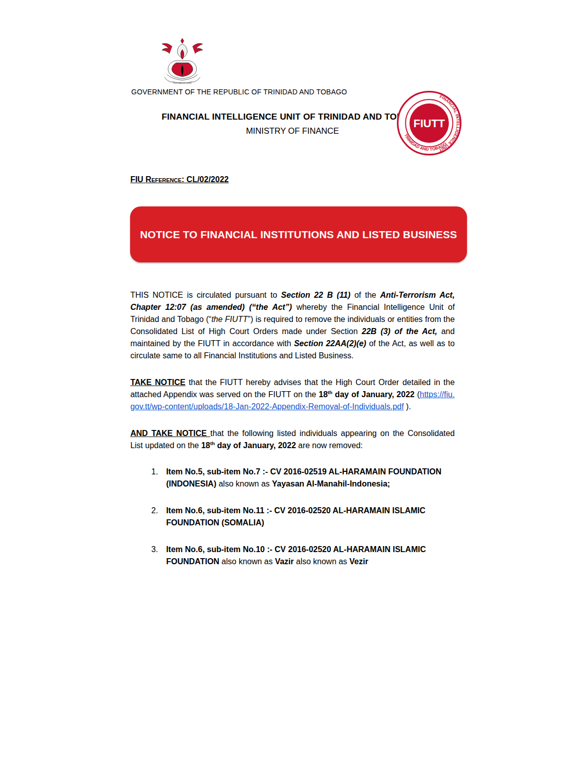GOVERNMENT OF THE REPUBLIC OF TRINIDAD AND TOBAGO
FINANCIAL INTELLIGENCE UNIT OF TRINIDAD AND TOBAGO
MINISTRY OF FINANCE
FIU Reference: CL/02/2022
NOTICE TO FINANCIAL INSTITUTIONS AND LISTED BUSINESS
THIS NOTICE is circulated pursuant to Section 22 B (11) of the Anti-Terrorism Act, Chapter 12:07 (as amended) (“the Act”) whereby the Financial Intelligence Unit of Trinidad and Tobago (“the FIUTT”) is required to remove the individuals or entities from the Consolidated List of High Court Orders made under Section 22B (3) of the Act, and maintained by the FIUTT in accordance with Section 22AA(2)(e) of the Act, as well as to circulate same to all Financial Institutions and Listed Business.
TAKE NOTICE that the FIUTT hereby advises that the High Court Order detailed in the attached Appendix was served on the FIUTT on the 18th day of January, 2022 (https://fiu.gov.tt/wp-content/uploads/18-Jan-2022-Appendix-Removal-of-Individuals.pdf ).
AND TAKE NOTICE that the following listed individuals appearing on the Consolidated List updated on the 18th day of January, 2022 are now removed:
Item No.5, sub-item No.7 :- CV 2016-02519 AL-HARAMAIN FOUNDATION (INDONESIA) also known as Yayasan Al-Manahil-Indonesia;
Item No.6, sub-item No.11 :- CV 2016-02520 AL-HARAMAIN ISLAMIC FOUNDATION (SOMALIA)
Item No.6, sub-item No.10 :- CV 2016-02520 AL-HARAMAIN ISLAMIC FOUNDATION also known as Vazir also known as Vezir